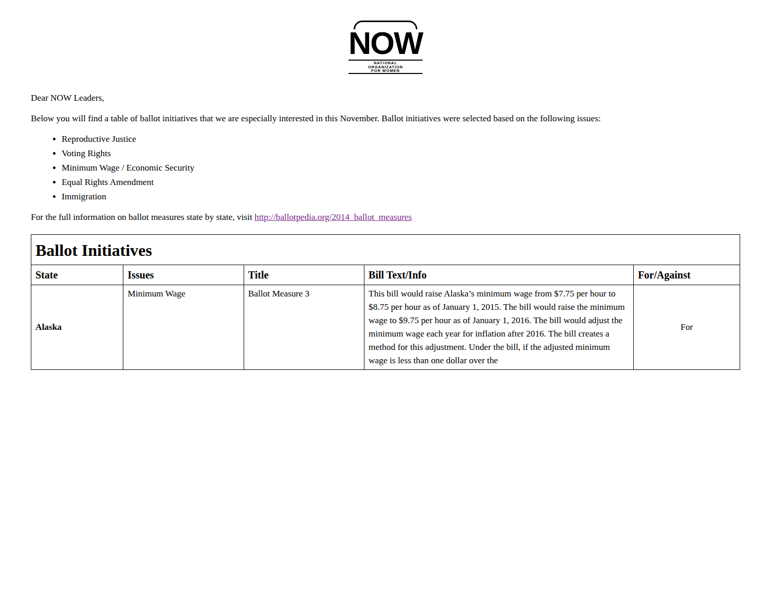NOW NATIONAL ORGANIZATION FOR WOMEN
Dear NOW Leaders,
Below you will find a table of ballot initiatives that we are especially interested in this November. Ballot initiatives were selected based on the following issues:
Reproductive Justice
Voting Rights
Minimum Wage / Economic Security
Equal Rights Amendment
Immigration
For the full information on ballot measures state by state, visit http://ballotpedia.org/2014_ballot_measures
Ballot Initiatives
| State | Issues | Title | Bill Text/Info | For/Against |
| --- | --- | --- | --- | --- |
| Alaska | Minimum Wage | Ballot Measure 3 | This bill would raise Alaska’s minimum wage from $7.75 per hour to $8.75 per hour as of January 1, 2015. The bill would raise the minimum wage to $9.75 per hour as of January 1, 2016. The bill would adjust the minimum wage each year for inflation after 2016. The bill creates a method for this adjustment. Under the bill, if the adjusted minimum wage is less than one dollar over the | For |